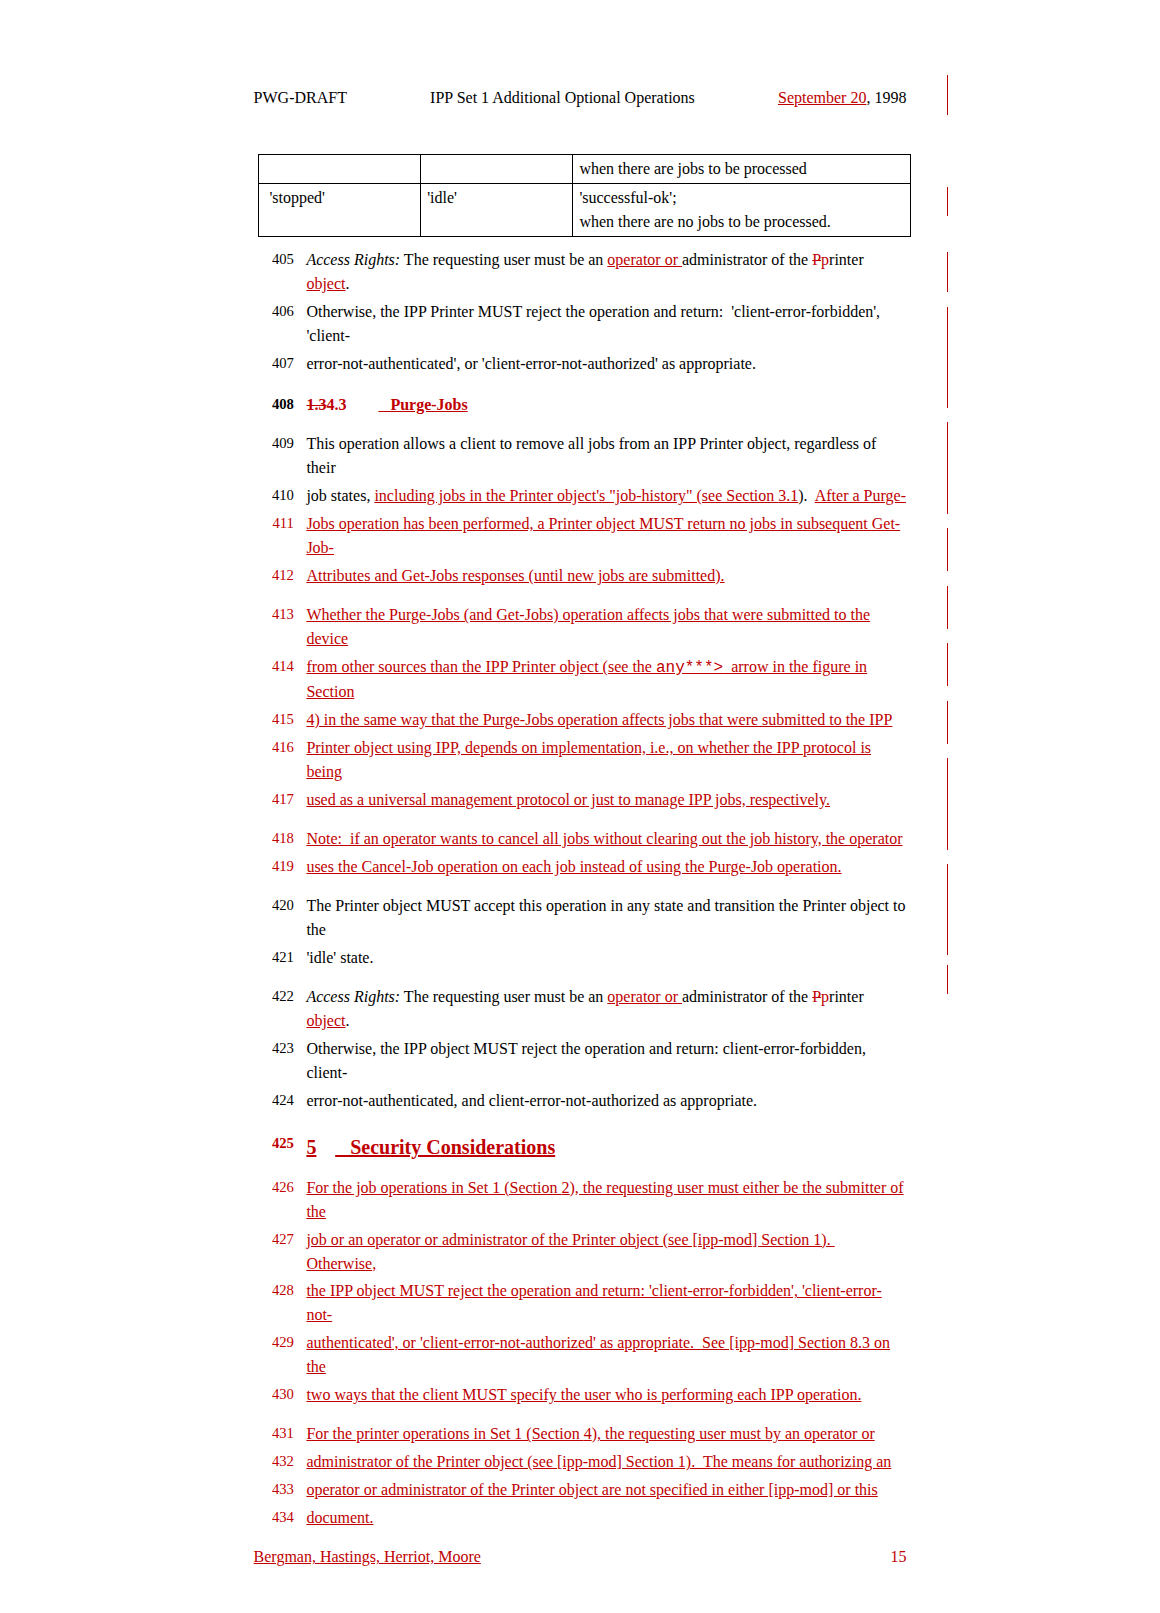PWG-DRAFT
IPP Set 1 Additional Optional Operations
September 20, 1998
| | | when there are jobs to be processed |
| 'stopped' | 'idle' | 'successful-ok'; when there are no jobs to be processed. |
405 Access Rights: The requesting user must be an operator or administrator of the Pprinter object.
406 Otherwise, the IPP Printer MUST reject the operation and return: 'client-error-forbidden', 'client-
407 error-not-authenticated', or 'client-error-not-authorized' as appropriate.
408 1.34.3 Purge-Jobs
409 This operation allows a client to remove all jobs from an IPP Printer object, regardless of their
410 job states, including jobs in the Printer object's "job-history" (see Section 3.1). After a Purge-
411 Jobs operation has been performed, a Printer object MUST return no jobs in subsequent Get-Job-
412 Attributes and Get-Jobs responses (until new jobs are submitted).
413 Whether the Purge-Jobs (and Get-Jobs) operation affects jobs that were submitted to the device
414 from other sources than the IPP Printer object (see the any***> arrow in the figure in Section
415 4) in the same way that the Purge-Jobs operation affects jobs that were submitted to the IPP
416 Printer object using IPP, depends on implementation, i.e., on whether the IPP protocol is being
417 used as a universal management protocol or just to manage IPP jobs, respectively.
418 Note: if an operator wants to cancel all jobs without clearing out the job history, the operator
419 uses the Cancel-Job operation on each job instead of using the Purge-Job operation.
420 The Printer object MUST accept this operation in any state and transition the Printer object to the
421 'idle' state.
422 Access Rights: The requesting user must be an operator or administrator of the Pprinter object.
423 Otherwise, the IPP object MUST reject the operation and return: client-error-forbidden, client-
424 error-not-authenticated, and client-error-not-authorized as appropriate.
425 5 Security Considerations
426 For the job operations in Set 1 (Section 2), the requesting user must either be the submitter of the
427 job or an operator or administrator of the Printer object (see [ipp-mod] Section 1). Otherwise,
428 the IPP object MUST reject the operation and return: 'client-error-forbidden', 'client-error-not-
429 authenticated', or 'client-error-not-authorized' as appropriate. See [ipp-mod] Section 8.3 on the
430 two ways that the client MUST specify the user who is performing each IPP operation.
431 For the printer operations in Set 1 (Section 4), the requesting user must by an operator or
432 administrator of the Printer object (see [ipp-mod] Section 1). The means for authorizing an
433 operator or administrator of the Printer object are not specified in either [ipp-mod] or this
434 document.
Bergman, Hastings, Herriot, Moore
15